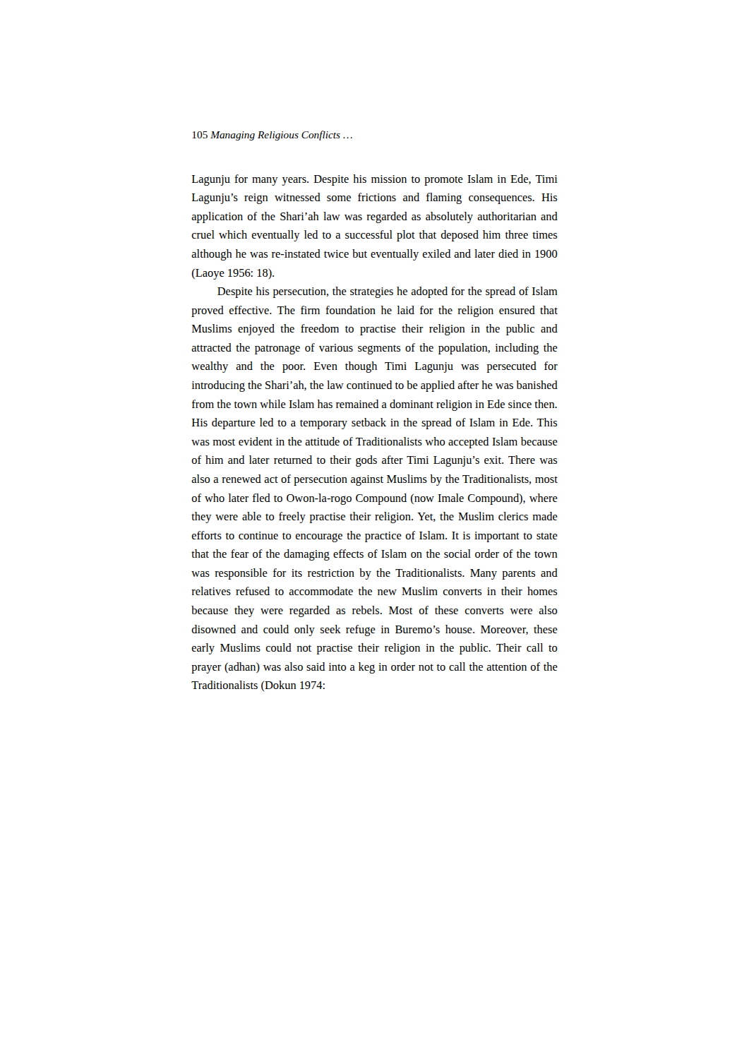105 Managing Religious Conflicts …
Lagunju for many years. Despite his mission to promote Islam in Ede, Timi Lagunju’s reign witnessed some frictions and flaming consequences. His application of the Shari’ah law was regarded as absolutely authoritarian and cruel which eventually led to a successful plot that deposed him three times although he was re-instated twice but eventually exiled and later died in 1900 (Laoye 1956: 18).
Despite his persecution, the strategies he adopted for the spread of Islam proved effective. The firm foundation he laid for the religion ensured that Muslims enjoyed the freedom to practise their religion in the public and attracted the patronage of various segments of the population, including the wealthy and the poor. Even though Timi Lagunju was persecuted for introducing the Shari’ah, the law continued to be applied after he was banished from the town while Islam has remained a dominant religion in Ede since then. His departure led to a temporary setback in the spread of Islam in Ede. This was most evident in the attitude of Traditionalists who accepted Islam because of him and later returned to their gods after Timi Lagunju’s exit. There was also a renewed act of persecution against Muslims by the Traditionalists, most of who later fled to Owon-la-rogo Compound (now Imale Compound), where they were able to freely practise their religion. Yet, the Muslim clerics made efforts to continue to encourage the practice of Islam. It is important to state that the fear of the damaging effects of Islam on the social order of the town was responsible for its restriction by the Traditionalists. Many parents and relatives refused to accommodate the new Muslim converts in their homes because they were regarded as rebels. Most of these converts were also disowned and could only seek refuge in Buremo’s house. Moreover, these early Muslims could not practise their religion in the public. Their call to prayer (adhan) was also said into a keg in order not to call the attention of the Traditionalists (Dokun 1974: